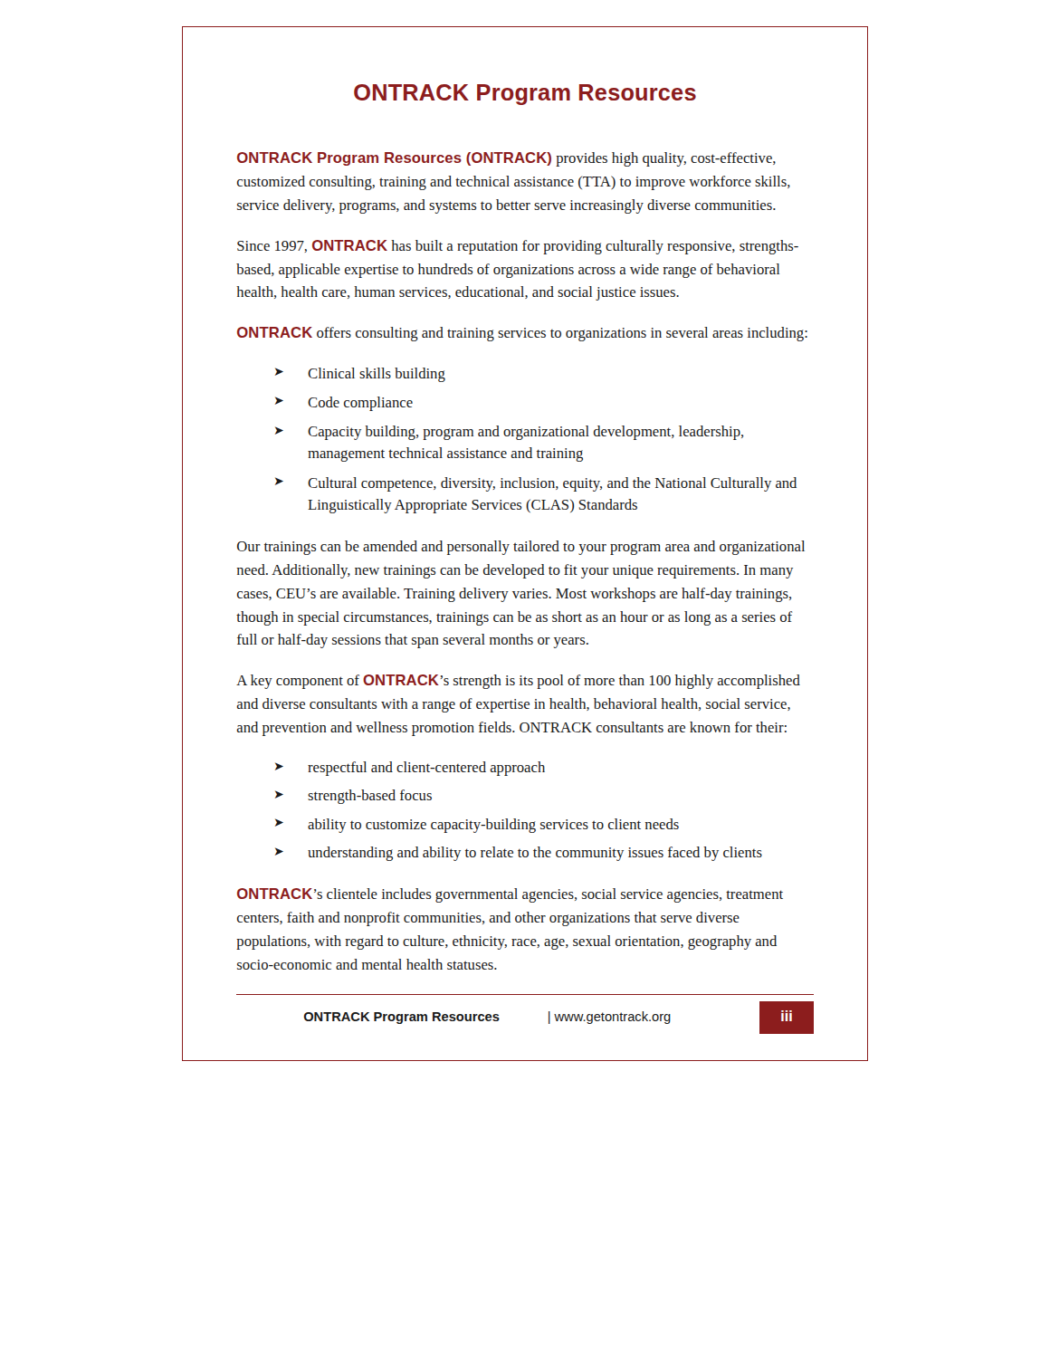ONTRACK Program Resources
ONTRACK Program Resources (ONTRACK) provides high quality, cost-effective, customized consulting, training and technical assistance (TTA) to improve workforce skills, service delivery, programs, and systems to better serve increasingly diverse communities.
Since 1997, ONTRACK has built a reputation for providing culturally responsive, strengths-based, applicable expertise to hundreds of organizations across a wide range of behavioral health, health care, human services, educational, and social justice issues.
ONTRACK offers consulting and training services to organizations in several areas including:
Clinical skills building
Code compliance
Capacity building, program and organizational development, leadership, management technical assistance and training
Cultural competence, diversity, inclusion, equity, and the National Culturally and Linguistically Appropriate Services (CLAS) Standards
Our trainings can be amended and personally tailored to your program area and organizational need. Additionally, new trainings can be developed to fit your unique requirements. In many cases, CEU’s are available. Training delivery varies. Most workshops are half-day trainings, though in special circumstances, trainings can be as short as an hour or as long as a series of full or half-day sessions that span several months or years.
A key component of ONTRACK’s strength is its pool of more than 100 highly accomplished and diverse consultants with a range of expertise in health, behavioral health, social service, and prevention and wellness promotion fields. ONTRACK consultants are known for their:
respectful and client-centered approach
strength-based focus
ability to customize capacity-building services to client needs
understanding and ability to relate to the community issues faced by clients
ONTRACK’s clientele includes governmental agencies, social service agencies, treatment centers, faith and nonprofit communities, and other organizations that serve diverse populations, with regard to culture, ethnicity, race, age, sexual orientation, geography and socio-economic and mental health statuses.
ONTRACK Program Resources | www.getontrack.org
iii